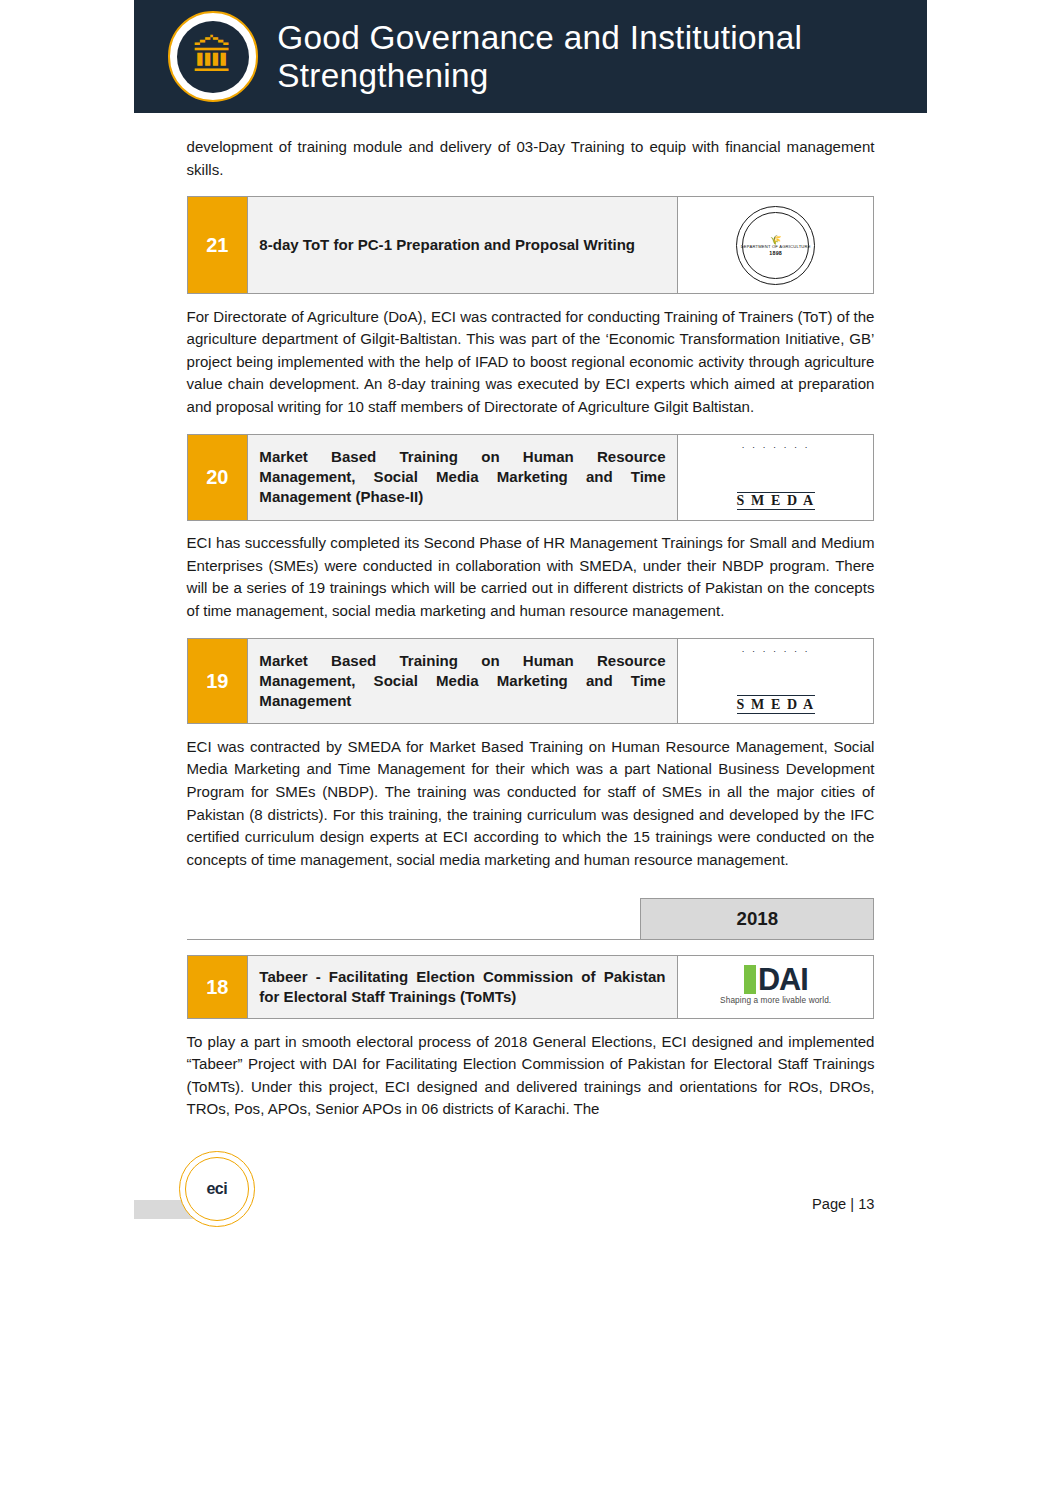🏛
Good Governance and Institutional Strengthening
development of training module and delivery of 03-Day Training to equip with financial management skills.
| 21 | 8-day ToT for PC-1 Preparation and Proposal Writing | 🌾 DEPARTMENT OF AGRICULTURE 1898 |
For Directorate of Agriculture (DoA), ECI was contracted for conducting Training of Trainers (ToT) of the agriculture department of Gilgit-Baltistan. This was part of the ‘Economic Transformation Initiative, GB’ project being implemented with the help of IFAD to boost regional economic activity through agriculture value chain development. An 8-day training was executed by ECI experts which aimed at preparation and proposal writing for 10 staff members of Directorate of Agriculture Gilgit Baltistan.
| 20 | Market Based Training on Human Resource Management, Social Media Marketing and Time Management (Phase-II) | · · · · · · · S M E D A |
ECI has successfully completed its Second Phase of HR Management Trainings for Small and Medium Enterprises (SMEs) were conducted in collaboration with SMEDA, under their NBDP program. There will be a series of 19 trainings which will be carried out in different districts of Pakistan on the concepts of time management, social media marketing and human resource management.
| 19 | Market Based Training on Human Resource Management, Social Media Marketing and Time Management | · · · · · · · S M E D A |
ECI was contracted by SMEDA for Market Based Training on Human Resource Management, Social Media Marketing and Time Management for their which was a part National Business Development Program for SMEs (NBDP). The training was conducted for staff of SMEs in all the major cities of Pakistan (8 districts). For this training, the training curriculum was designed and developed by the IFC certified curriculum design experts at ECI according to which the 15 trainings were conducted on the concepts of time management, social media marketing and human resource management.
2018
| 18 | Tabeer - Facilitating Election Commission of Pakistan for Electoral Staff Trainings (ToMTs) | DAI Shaping a more livable world. |
To play a part in smooth electoral process of 2018 General Elections, ECI designed and implemented “Tabeer” Project with DAI for Facilitating Election Commission of Pakistan for Electoral Staff Trainings (ToMTs). Under this project, ECI designed and delivered trainings and orientations for ROs, DROs, TROs, Pos, APOs, Senior APOs in 06 districts of Karachi. The
eci
Page | 13